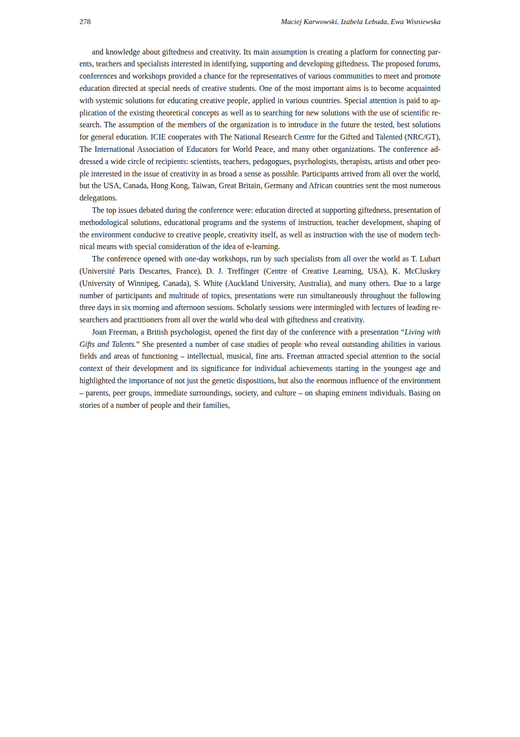278 Maciej Karwowski, Izabela Lebuda, Ewa Wisniewska
and knowledge about giftedness and creativity. Its main assumption is creating a platform for connecting parents, teachers and specialists interested in identifying, supporting and developing giftedness. The proposed forums, conferences and workshops provided a chance for the representatives of various communities to meet and promote education directed at special needs of creative students. One of the most important aims is to become acquainted with systemic solutions for educating creative people, applied in various countries. Special attention is paid to application of the existing theoretical concepts as well as to searching for new solutions with the use of scientific research. The assumption of the members of the organization is to introduce in the future the tested, best solutions for general education. ICIE cooperates with The National Research Centre for the Gifted and Talented (NRC/GT), The International Association of Educators for World Peace, and many other organizations. The conference addressed a wide circle of recipients: scientists, teachers, pedagogues, psychologists, therapists, artists and other people interested in the issue of creativity in as broad a sense as possible. Participants arrived from all over the world, but the USA, Canada, Hong Kong, Taiwan, Great Britain, Germany and African countries sent the most numerous delegations.
The top issues debated during the conference were: education directed at supporting giftedness, presentation of methodological solutions, educational programs and the systems of instruction, teacher development, shaping of the environment conducive to creative people, creativity itself, as well as instruction with the use of modern technical means with special consideration of the idea of e-learning.
The conference opened with one-day workshops, run by such specialists from all over the world as T. Lubart (Université Paris Descartes, France), D. J. Treffinger (Centre of Creative Learning, USA), K. McCluskey (University of Winnipeg, Canada), S. White (Auckland University, Australia), and many others. Due to a large number of participants and multitude of topics, presentations were run simultaneously throughout the following three days in six morning and afternoon sessions. Scholarly sessions were intermingled with lectures of leading researchers and practitioners from all over the world who deal with giftedness and creativity.
Joan Freeman, a British psychologist, opened the first day of the conference with a presentation “Living with Gifts and Talents.” She presented a number of case studies of people who reveal outstanding abilities in various fields and areas of functioning – intellectual, musical, fine arts. Freeman attracted special attention to the social context of their development and its significance for individual achievements starting in the youngest age and highlighted the importance of not just the genetic dispositions, but also the enormous influence of the environment – parents, peer groups, immediate surroundings, society, and culture – on shaping eminent individuals. Basing on stories of a number of people and their families,